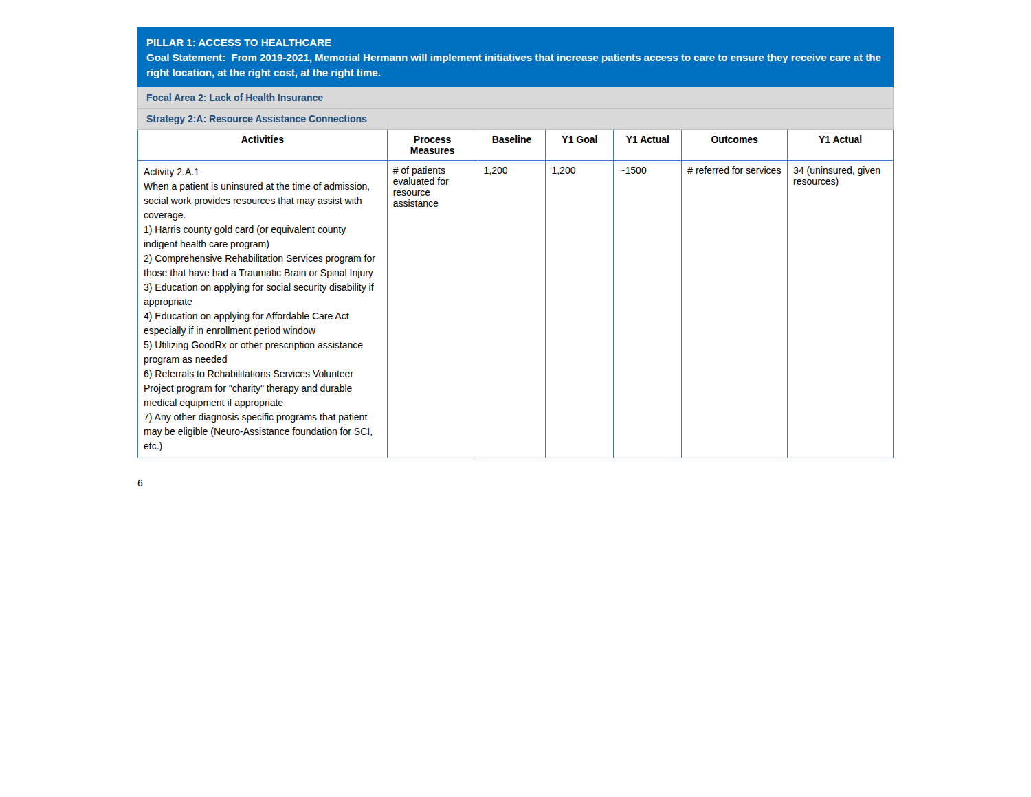| PILLAR 1: ACCESS TO HEALTHCARE Goal Statement: From 2019-2021, Memorial Hermann will implement initiatives that increase patients access to care to ensure they receive care at the right location, at the right cost, at the right time. |
| Focal Area 2: Lack of Health Insurance |
| Strategy 2:A: Resource Assistance Connections |
| Activities | Process Measures | Baseline | Y1 Goal | Y1 Actual | Outcomes | Y1 Actual |
| Activity 2.A.1 When a patient is uninsured at the time of admission, social work provides resources that may assist with coverage. 1) Harris county gold card (or equivalent county indigent health care program) 2) Comprehensive Rehabilitation Services program for those that have had a Traumatic Brain or Spinal Injury 3) Education on applying for social security disability if appropriate 4) Education on applying for Affordable Care Act especially if in enrollment period window 5) Utilizing GoodRx or other prescription assistance program as needed 6) Referrals to Rehabilitations Services Volunteer Project program for "charity" therapy and durable medical equipment if appropriate 7) Any other diagnosis specific programs that patient may be eligible (Neuro-Assistance foundation for SCI, etc.) | # of patients evaluated for resource assistance | 1,200 | 1,200 | ~1500 | # referred for services | 34 (uninsured, given resources) |
6